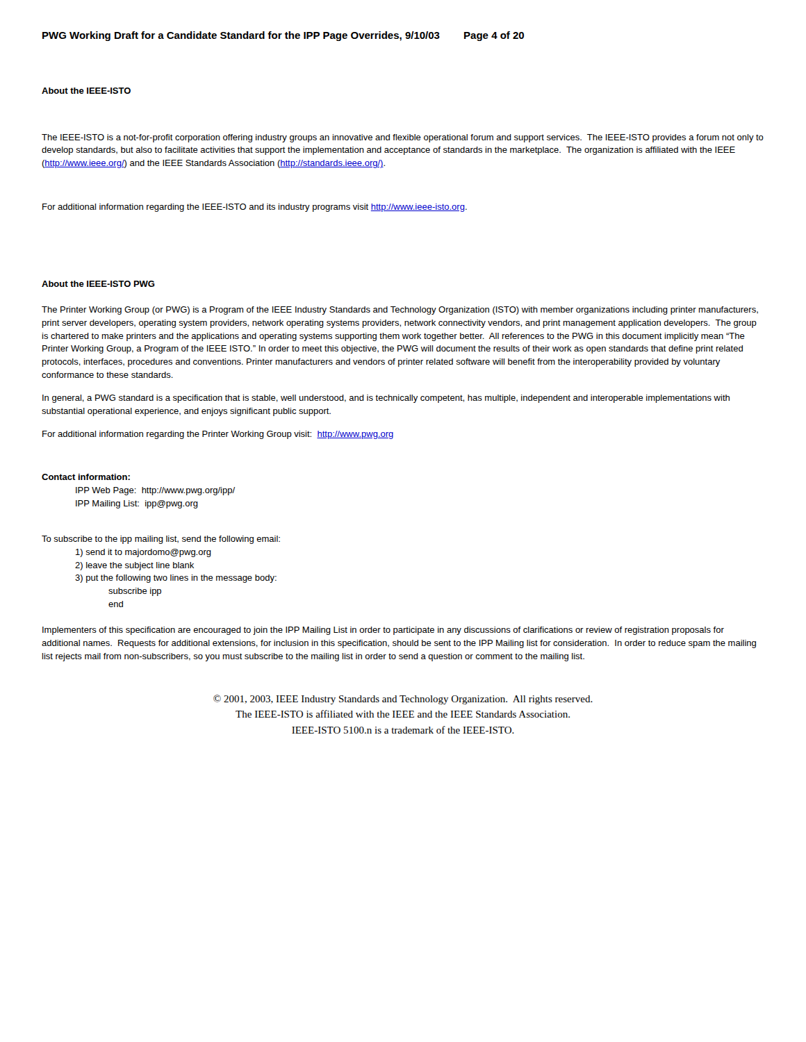PWG Working Draft for a Candidate Standard for the IPP Page Overrides, 9/10/03 Page 4 of 20
About the IEEE-ISTO
The IEEE-ISTO is a not-for-profit corporation offering industry groups an innovative and flexible operational forum and support services. The IEEE-ISTO provides a forum not only to develop standards, but also to facilitate activities that support the implementation and acceptance of standards in the marketplace. The organization is affiliated with the IEEE (http://www.ieee.org/) and the IEEE Standards Association (http://standards.ieee.org/).
For additional information regarding the IEEE-ISTO and its industry programs visit http://www.ieee-isto.org.
About the IEEE-ISTO PWG
The Printer Working Group (or PWG) is a Program of the IEEE Industry Standards and Technology Organization (ISTO) with member organizations including printer manufacturers, print server developers, operating system providers, network operating systems providers, network connectivity vendors, and print management application developers. The group is chartered to make printers and the applications and operating systems supporting them work together better. All references to the PWG in this document implicitly mean “The Printer Working Group, a Program of the IEEE ISTO.” In order to meet this objective, the PWG will document the results of their work as open standards that define print related protocols, interfaces, procedures and conventions. Printer manufacturers and vendors of printer related software will benefit from the interoperability provided by voluntary conformance to these standards.
In general, a PWG standard is a specification that is stable, well understood, and is technically competent, has multiple, independent and interoperable implementations with substantial operational experience, and enjoys significant public support.
For additional information regarding the Printer Working Group visit: http://www.pwg.org
Contact information:
IPP Web Page: http://www.pwg.org/ipp/
IPP Mailing List: ipp@pwg.org
To subscribe to the ipp mailing list, send the following email:
1) send it to majordomo@pwg.org
2) leave the subject line blank
3) put the following two lines in the message body:
subscribe ipp
end
Implementers of this specification are encouraged to join the IPP Mailing List in order to participate in any discussions of clarifications or review of registration proposals for additional names. Requests for additional extensions, for inclusion in this specification, should be sent to the IPP Mailing list for consideration. In order to reduce spam the mailing list rejects mail from non-subscribers, so you must subscribe to the mailing list in order to send a question or comment to the mailing list.
© 2001, 2003, IEEE Industry Standards and Technology Organization. All rights reserved.
The IEEE-ISTO is affiliated with the IEEE and the IEEE Standards Association.
IEEE-ISTO 5100.n is a trademark of the IEEE-ISTO.